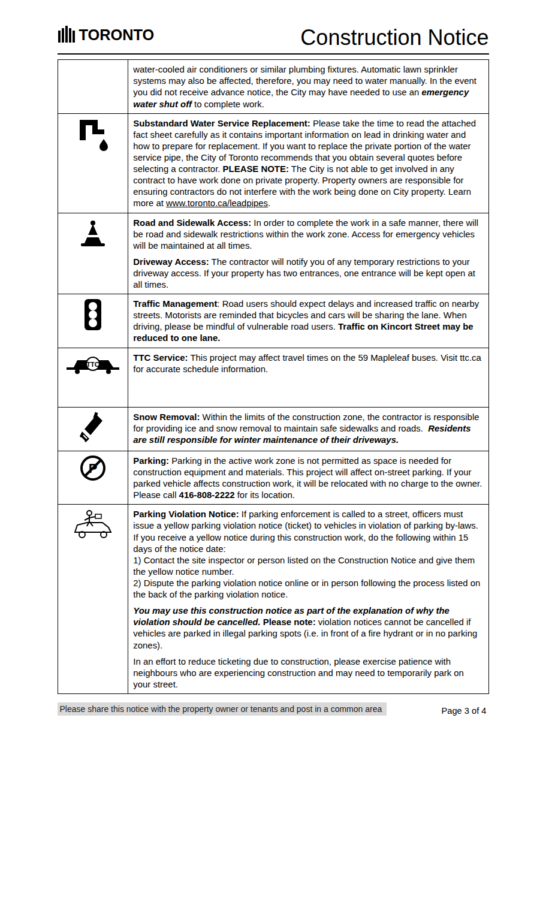TORONTO
Construction Notice
| | water-cooled air conditioners or similar plumbing fixtures. Automatic lawn sprinkler systems may also be affected, therefore, you may need to water manually. In the event you did not receive advance notice, the City may have needed to use an emergency water shut off to complete work. |
| | Substandard Water Service Replacement: Please take the time to read the attached fact sheet carefully as it contains important information on lead in drinking water and how to prepare for replacement. If you want to replace the private portion of the water service pipe, the City of Toronto recommends that you obtain several quotes before selecting a contractor. PLEASE NOTE: The City is not able to get involved in any contract to have work done on private property. Property owners are responsible for ensuring contractors do not interfere with the work being done on City property. Learn more at www.toronto.ca/leadpipes . |
| | Road and Sidewalk Access: In order to complete the work in a safe manner, there will be road and sidewalk restrictions within the work zone. Access for emergency vehicles will be maintained at all times. Driveway Access: The contractor will notify you of any temporary restrictions to your driveway access. If your property has two entrances, one entrance will be kept open at all times. |
| | Traffic Management : Road users should expect delays and increased traffic on nearby streets. Motorists are reminded that bicycles and cars will be sharing the lane. When driving, please be mindful of vulnerable road users. Traffic on Kincort Street may be reduced to one lane. |
| TTC | TTC Service: This project may affect travel times on the 59 Mapleleaf buses. Visit ttc.ca for accurate schedule information. |
| | Snow Removal: Within the limits of the construction zone, the contractor is responsible for providing ice and snow removal to maintain safe sidewalks and roads. Residents are still responsible for winter maintenance of their driveways. |
| P | Parking: Parking in the active work zone is not permitted as space is needed for construction equipment and materials. This project will affect on-street parking. If your parked vehicle affects construction work, it will be relocated with no charge to the owner. Please call 416-808-2222 for its location. |
| | Parking Violation Notice: If parking enforcement is called to a street, officers must issue a yellow parking violation notice (ticket) to vehicles in violation of parking by-laws. If you receive a yellow notice during this construction work, do the following within 15 days of the notice date: 1) Contact the site inspector or person listed on the Construction Notice and give them the yellow notice number. 2) Dispute the parking violation notice online or in person following the process listed on the back of the parking violation notice. You may use this construction notice as part of the explanation of why the violation should be cancelled. Please note: violation notices cannot be cancelled if vehicles are parked in illegal parking spots (i.e. in front of a fire hydrant or in no parking zones). In an effort to reduce ticketing due to construction, please exercise patience with neighbours who are experiencing construction and may need to temporarily park on your street. |
Please share this notice with the property owner or tenants and post in a common area
Page 3 of 4